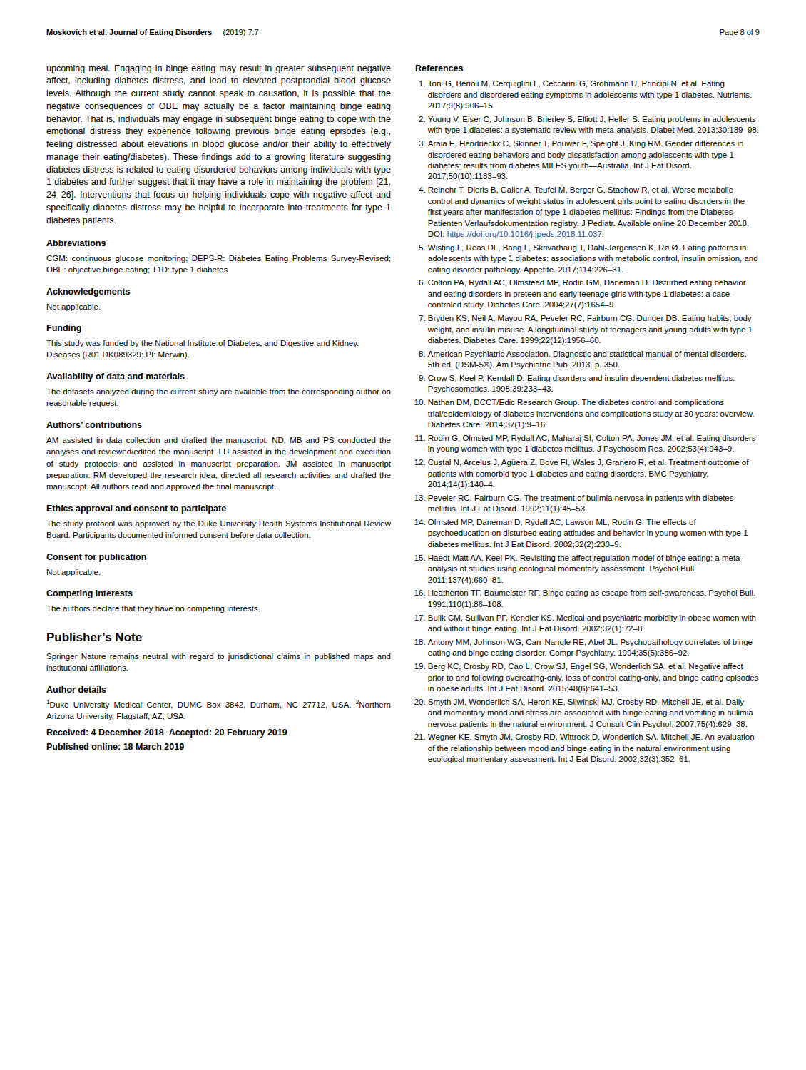Moskovich et al. Journal of Eating Disorders (2019) 7:7 Page 8 of 9
upcoming meal. Engaging in binge eating may result in greater subsequent negative affect, including diabetes distress, and lead to elevated postprandial blood glucose levels. Although the current study cannot speak to causation, it is possible that the negative consequences of OBE may actually be a factor maintaining binge eating behavior. That is, individuals may engage in subsequent binge eating to cope with the emotional distress they experience following previous binge eating episodes (e.g., feeling distressed about elevations in blood glucose and/or their ability to effectively manage their eating/diabetes). These findings add to a growing literature suggesting diabetes distress is related to eating disordered behaviors among individuals with type 1 diabetes and further suggest that it may have a role in maintaining the problem [21, 24–26]. Interventions that focus on helping individuals cope with negative affect and specifically diabetes distress may be helpful to incorporate into treatments for type 1 diabetes patients.
Abbreviations
CGM: continuous glucose monitoring; DEPS-R: Diabetes Eating Problems Survey-Revised; OBE: objective binge eating; T1D: type 1 diabetes
Acknowledgements
Not applicable.
Funding
This study was funded by the National Institute of Diabetes, and Digestive and Kidney.
Diseases (R01 DK089329; PI: Merwin).
Availability of data and materials
The datasets analyzed during the current study are available from the corresponding author on reasonable request.
Authors’ contributions
AM assisted in data collection and drafted the manuscript. ND, MB and PS conducted the analyses and reviewed/edited the manuscript. LH assisted in the development and execution of study protocols and assisted in manuscript preparation. JM assisted in manuscript preparation. RM developed the research idea, directed all research activities and drafted the manuscript. All authors read and approved the final manuscript.
Ethics approval and consent to participate
The study protocol was approved by the Duke University Health Systems Institutional Review Board. Participants documented informed consent before data collection.
Consent for publication
Not applicable.
Competing interests
The authors declare that they have no competing interests.
Publisher’s Note
Springer Nature remains neutral with regard to jurisdictional claims in published maps and institutional affiliations.
Author details
1Duke University Medical Center, DUMC Box 3842, Durham, NC 27712, USA. 2Northern Arizona University, Flagstaff, AZ, USA.
Received: 4 December 2018 Accepted: 20 February 2019
Published online: 18 March 2019
References
Toni G, Berioli M, Cerquiglini L, Ceccarini G, Grohmann U, Principi N, et al. Eating disorders and disordered eating symptoms in adolescents with type 1 diabetes. Nutrients. 2017;9(8):906–15.
Young V, Eiser C, Johnson B, Brierley S, Elliott J, Heller S. Eating problems in adolescents with type 1 diabetes: a systematic review with meta-analysis. Diabet Med. 2013;30:189–98.
Araia E, Hendrieckx C, Skinner T, Pouwer F, Speight J, King RM. Gender differences in disordered eating behaviors and body dissatisfaction among adolescents with type 1 diabetes: results from diabetes MILES youth—Australia. Int J Eat Disord. 2017;50(10):1183–93.
Reinehr T, Dieris B, Galler A, Teufel M, Berger G, Stachow R, et al. Worse metabolic control and dynamics of weight status in adolescent girls point to eating disorders in the first years after manifestation of type 1 diabetes mellitus: Findings from the Diabetes Patienten Verlaufsdokumentation registry. J Pediatr. Available online 20 December 2018. DOI: https://doi.org/10.1016/j.jpeds.2018.11.037.
Wisting L, Reas DL, Bang L, Skrivarhaug T, Dahl-Jørgensen K, Rø Ø. Eating patterns in adolescents with type 1 diabetes: associations with metabolic control, insulin omission, and eating disorder pathology. Appetite. 2017;114:226–31.
Colton PA, Rydall AC, Olmstead MP, Rodin GM, Daneman D. Disturbed eating behavior and eating disorders in preteen and early teenage girls with type 1 diabetes: a case-controled study. Diabetes Care. 2004;27(7):1654–9.
Bryden KS, Neil A, Mayou RA, Peveler RC, Fairburn CG, Dunger DB. Eating habits, body weight, and insulin misuse. A longitudinal study of teenagers and young adults with type 1 diabetes. Diabetes Care. 1999;22(12):1956–60.
American Psychiatric Association. Diagnostic and statistical manual of mental disorders. 5th ed. (DSM-5®). Am Psychiatric Pub. 2013. p. 350.
Crow S, Keel P, Kendall D. Eating disorders and insulin-dependent diabetes mellitus. Psychosomatics. 1998;39:233–43.
Nathan DM, DCCT/Edic Research Group. The diabetes control and complications trial/epidemiology of diabetes interventions and complications study at 30 years: overview. Diabetes Care. 2014;37(1):9–16.
Rodin G, Olmsted MP, Rydall AC, Maharaj SI, Colton PA, Jones JM, et al. Eating disorders in young women with type 1 diabetes mellitus. J Psychosom Res. 2002;53(4):943–9.
Custal N, Arcelus J, Agüera Z, Bove FI, Wales J, Granero R, et al. Treatment outcome of patients with comorbid type 1 diabetes and eating disorders. BMC Psychiatry. 2014;14(1):140–4.
Peveler RC, Fairburn CG. The treatment of bulimia nervosa in patients with diabetes mellitus. Int J Eat Disord. 1992;11(1):45–53.
Olmsted MP, Daneman D, Rydall AC, Lawson ML, Rodin G. The effects of psychoeducation on disturbed eating attitudes and behavior in young women with type 1 diabetes mellitus. Int J Eat Disord. 2002;32(2):230–9.
Haedt-Matt AA, Keel PK. Revisiting the affect regulation model of binge eating: a meta-analysis of studies using ecological momentary assessment. Psychol Bull. 2011;137(4):660–81.
Heatherton TF, Baumeister RF. Binge eating as escape from self-awareness. Psychol Bull. 1991;110(1):86–108.
Bulik CM, Sullivan PF, Kendler KS. Medical and psychiatric morbidity in obese women with and without binge eating. Int J Eat Disord. 2002;32(1):72–8.
Antony MM, Johnson WG, Carr-Nangle RE, Abel JL. Psychopathology correlates of binge eating and binge eating disorder. Compr Psychiatry. 1994;35(5):386–92.
Berg KC, Crosby RD, Cao L, Crow SJ, Engel SG, Wonderlich SA, et al. Negative affect prior to and following overeating-only, loss of control eating-only, and binge eating episodes in obese adults. Int J Eat Disord. 2015;48(6):641–53.
Smyth JM, Wonderlich SA, Heron KE, Sliwinski MJ, Crosby RD, Mitchell JE, et al. Daily and momentary mood and stress are associated with binge eating and vomiting in bulimia nervosa patients in the natural environment. J Consult Clin Psychol. 2007;75(4):629–38.
Wegner KE, Smyth JM, Crosby RD, Wittrock D, Wonderlich SA, Mitchell JE. An evaluation of the relationship between mood and binge eating in the natural environment using ecological momentary assessment. Int J Eat Disord. 2002;32(3):352–61.